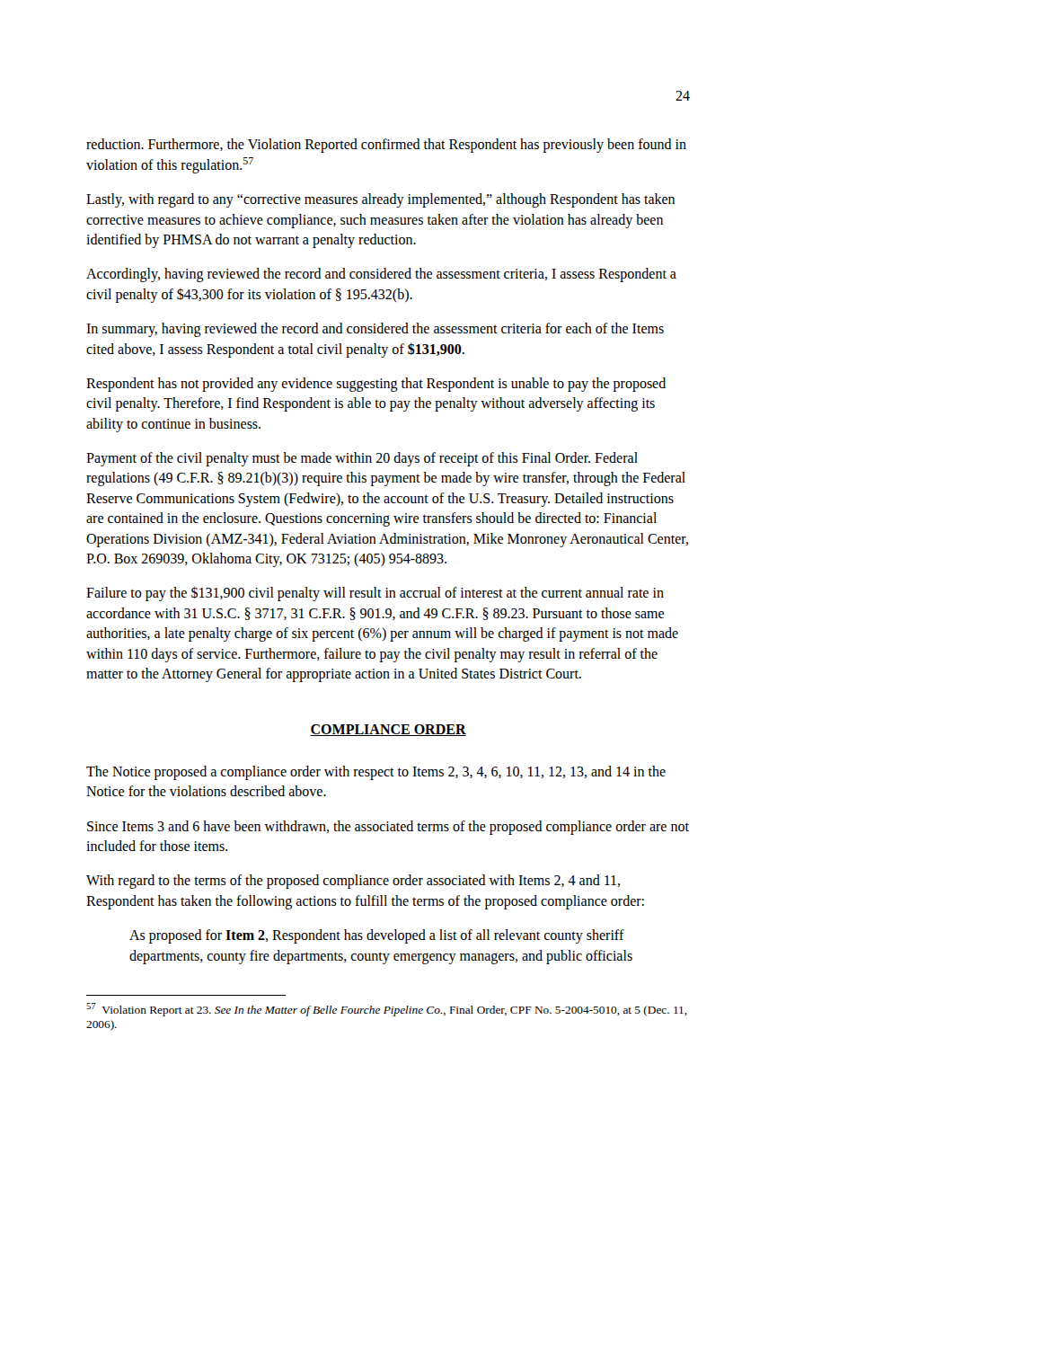24
reduction. Furthermore, the Violation Reported confirmed that Respondent has previously been found in violation of this regulation.57
Lastly, with regard to any “corrective measures already implemented,” although Respondent has taken corrective measures to achieve compliance, such measures taken after the violation has already been identified by PHMSA do not warrant a penalty reduction.
Accordingly, having reviewed the record and considered the assessment criteria, I assess Respondent a civil penalty of $43,300 for its violation of § 195.432(b).
In summary, having reviewed the record and considered the assessment criteria for each of the Items cited above, I assess Respondent a total civil penalty of $131,900.
Respondent has not provided any evidence suggesting that Respondent is unable to pay the proposed civil penalty. Therefore, I find Respondent is able to pay the penalty without adversely affecting its ability to continue in business.
Payment of the civil penalty must be made within 20 days of receipt of this Final Order. Federal regulations (49 C.F.R. § 89.21(b)(3)) require this payment be made by wire transfer, through the Federal Reserve Communications System (Fedwire), to the account of the U.S. Treasury. Detailed instructions are contained in the enclosure. Questions concerning wire transfers should be directed to: Financial Operations Division (AMZ-341), Federal Aviation Administration, Mike Monroney Aeronautical Center, P.O. Box 269039, Oklahoma City, OK 73125; (405) 954-8893.
Failure to pay the $131,900 civil penalty will result in accrual of interest at the current annual rate in accordance with 31 U.S.C. § 3717, 31 C.F.R. § 901.9, and 49 C.F.R. § 89.23. Pursuant to those same authorities, a late penalty charge of six percent (6%) per annum will be charged if payment is not made within 110 days of service. Furthermore, failure to pay the civil penalty may result in referral of the matter to the Attorney General for appropriate action in a United States District Court.
COMPLIANCE ORDER
The Notice proposed a compliance order with respect to Items 2, 3, 4, 6, 10, 11, 12, 13, and 14 in the Notice for the violations described above.
Since Items 3 and 6 have been withdrawn, the associated terms of the proposed compliance order are not included for those items.
With regard to the terms of the proposed compliance order associated with Items 2, 4 and 11, Respondent has taken the following actions to fulfill the terms of the proposed compliance order:
As proposed for Item 2, Respondent has developed a list of all relevant county sheriff departments, county fire departments, county emergency managers, and public officials
57 Violation Report at 23. See In the Matter of Belle Fourche Pipeline Co., Final Order, CPF No. 5-2004-5010, at 5 (Dec. 11, 2006).